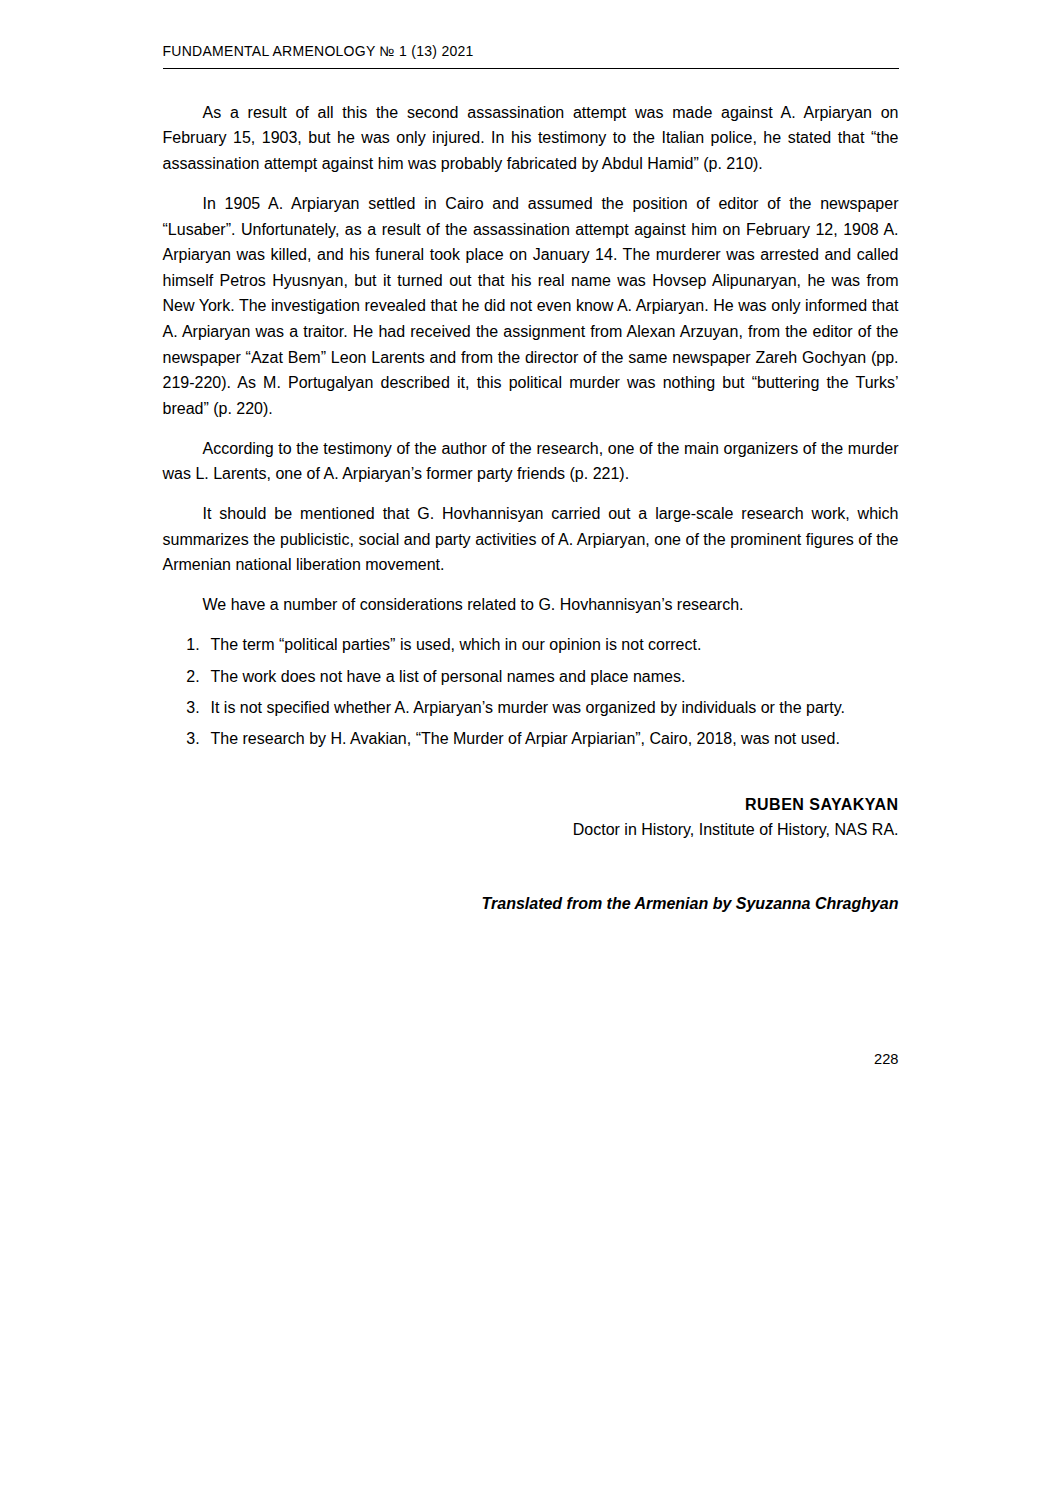FUNDAMENTAL ARMENOLOGY № 1 (13) 2021
As a result of all this the second assassination attempt was made against A. Arpiaryan on February 15, 1903, but he was only injured. In his testimony to the Italian police, he stated that “the assassination attempt against him was probably fabricated by Abdul Hamid” (p. 210).
In 1905 A. Arpiaryan settled in Cairo and assumed the position of editor of the newspaper “Lusaber”. Unfortunately, as a result of the assassination attempt against him on February 12, 1908 A. Arpiaryan was killed, and his funeral took place on January 14. The murderer was arrested and called himself Petros Hyusnyan, but it turned out that his real name was Hovsep Alipunaryan, he was from New York. The investigation revealed that he did not even know A. Arpiaryan. He was only informed that A. Arpiaryan was a traitor. He had received the assignment from Alexan Arzuyan, from the editor of the newspaper “Azat Bem” Leon Larents and from the director of the same newspaper Zareh Gochyan (pp. 219-220). As M. Portugalyan described it, this political murder was nothing but “buttering the Turks’ bread” (p. 220).
According to the testimony of the author of the research, one of the main organizers of the murder was L. Larents, one of A. Arpiaryan’s former party friends (p. 221).
It should be mentioned that G. Hovhannisyan carried out a large-scale research work, which summarizes the publicistic, social and party activities of A. Arpiaryan, one of the prominent figures of the Armenian national liberation movement.
We have a number of considerations related to G. Hovhannisyan’s research.
The term “political parties” is used, which in our opinion is not correct.
The work does not have a list of personal names and place names.
It is not specified whether A. Arpiaryan’s murder was organized by individuals or the party.
The research by H. Avakian, “The Murder of Arpiar Arpiarian”, Cairo, 2018, was not used.
RUBEN SAYAKYAN
Doctor in History, Institute of History, NAS RA.
Translated from the Armenian by Syuzanna Chraghyan
228